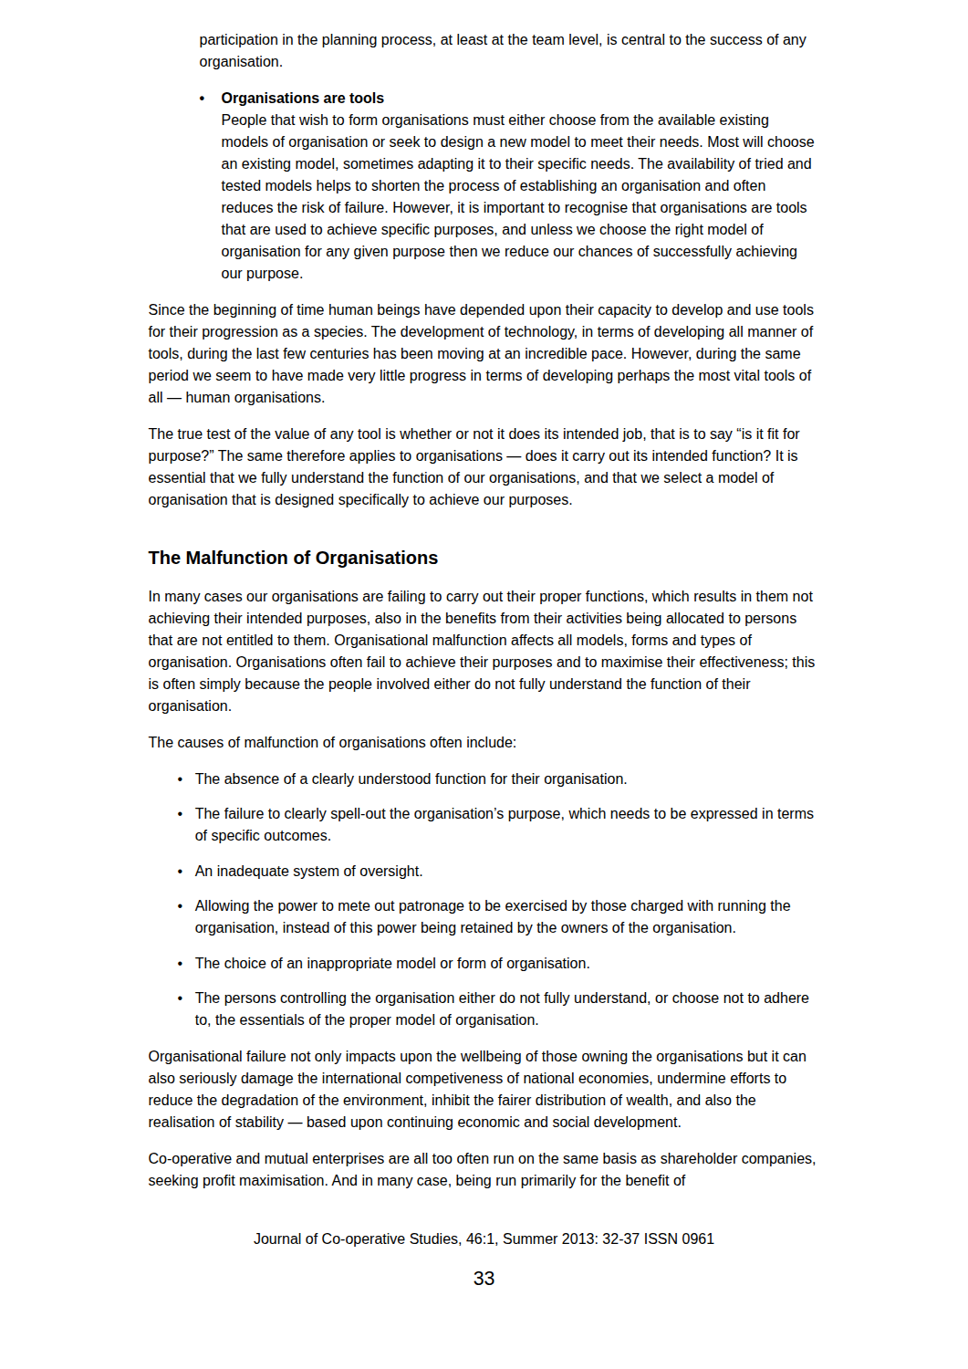participation in the planning process, at least at the team level, is central to the success of any organisation.
Organisations are tools People that wish to form organisations must either choose from the available existing models of organisation or seek to design a new model to meet their needs. Most will choose an existing model, sometimes adapting it to their specific needs. The availability of tried and tested models helps to shorten the process of establishing an organisation and often reduces the risk of failure. However, it is important to recognise that organisations are tools that are used to achieve specific purposes, and unless we choose the right model of organisation for any given purpose then we reduce our chances of successfully achieving our purpose.
Since the beginning of time human beings have depended upon their capacity to develop and use tools for their progression as a species. The development of technology, in terms of developing all manner of tools, during the last few centuries has been moving at an incredible pace. However, during the same period we seem to have made very little progress in terms of developing perhaps the most vital tools of all — human organisations.
The true test of the value of any tool is whether or not it does its intended job, that is to say “is it fit for purpose?” The same therefore applies to organisations — does it carry out its intended function? It is essential that we fully understand the function of our organisations, and that we select a model of organisation that is designed specifically to achieve our purposes.
The Malfunction of Organisations
In many cases our organisations are failing to carry out their proper functions, which results in them not achieving their intended purposes, also in the benefits from their activities being allocated to persons that are not entitled to them. Organisational malfunction affects all models, forms and types of organisation. Organisations often fail to achieve their purposes and to maximise their effectiveness; this is often simply because the people involved either do not fully understand the function of their organisation.
The causes of malfunction of organisations often include:
The absence of a clearly understood function for their organisation.
The failure to clearly spell-out the organisation’s purpose, which needs to be expressed in terms of specific outcomes.
An inadequate system of oversight.
Allowing the power to mete out patronage to be exercised by those charged with running the organisation, instead of this power being retained by the owners of the organisation.
The choice of an inappropriate model or form of organisation.
The persons controlling the organisation either do not fully understand, or choose not to adhere to, the essentials of the proper model of organisation.
Organisational failure not only impacts upon the wellbeing of those owning the organisations but it can also seriously damage the international competiveness of national economies, undermine efforts to reduce the degradation of the environment, inhibit the fairer distribution of wealth, and also the realisation of stability — based upon continuing economic and social development.
Co-operative and mutual enterprises are all too often run on the same basis as shareholder companies, seeking profit maximisation. And in many case, being run primarily for the benefit of
Journal of Co-operative Studies, 46:1, Summer 2013: 32-37 ISSN 0961
33